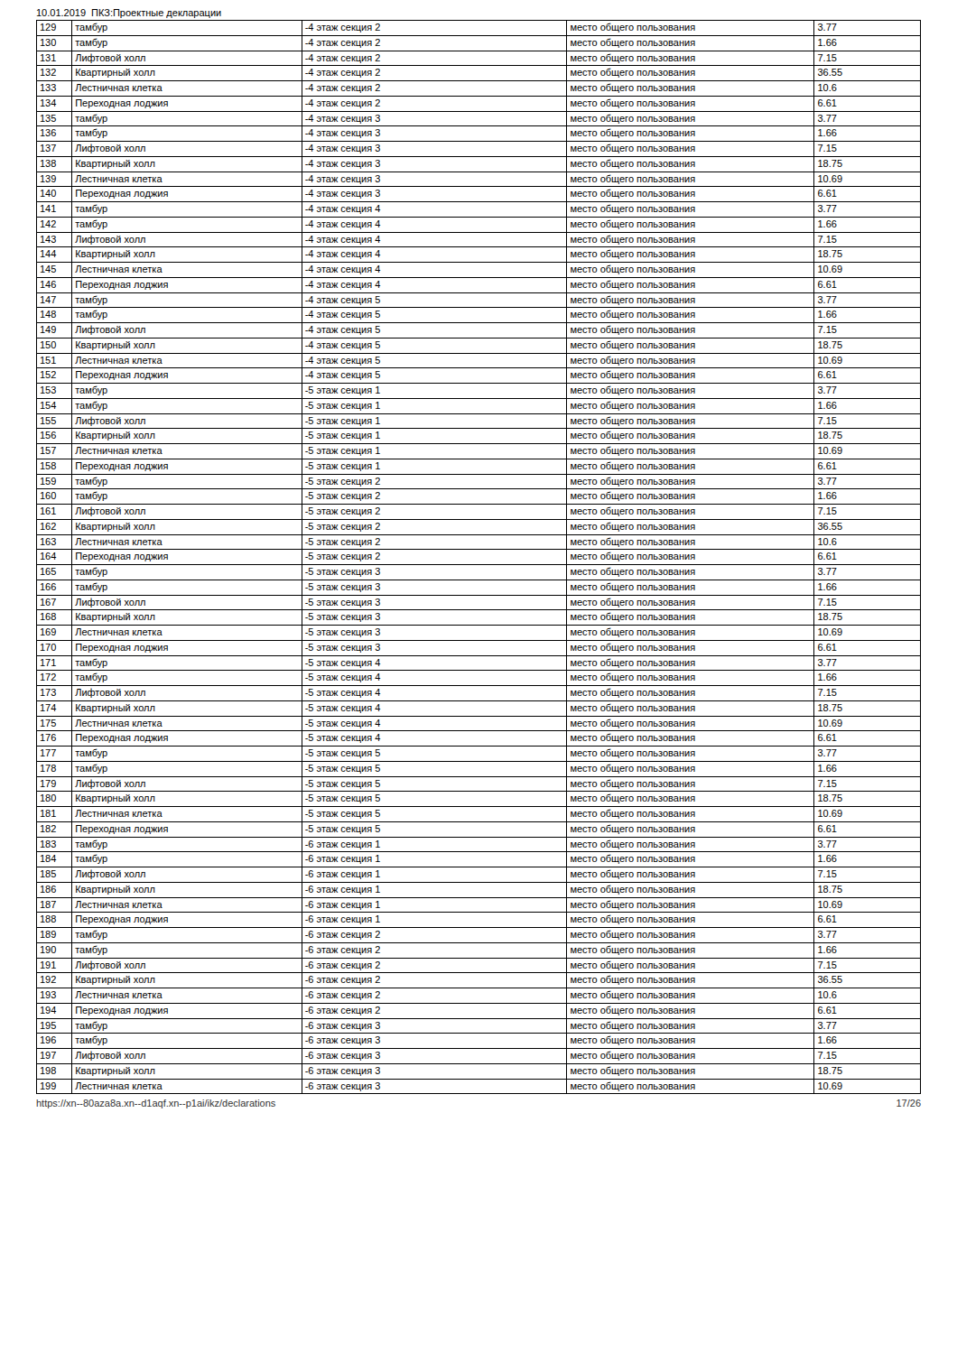10.01.2019 ПКЗ:Проектные декларации
| 129 | тамбур | -4 этаж секция 2 | место общего пользования | 3.77 |
| 130 | тамбур | -4 этаж секция 2 | место общего пользования | 1.66 |
| 131 | Лифтовой холл | -4 этаж секция 2 | место общего пользования | 7.15 |
| 132 | Квартирный холл | -4 этаж секция 2 | место общего пользования | 36.55 |
| 133 | Лестничная клетка | -4 этаж секция 2 | место общего пользования | 10.6 |
| 134 | Переходная лоджия | -4 этаж секция 2 | место общего пользования | 6.61 |
| 135 | тамбур | -4 этаж секция 3 | место общего пользования | 3.77 |
| 136 | тамбур | -4 этаж секция 3 | место общего пользования | 1.66 |
| 137 | Лифтовой холл | -4 этаж секция 3 | место общего пользования | 7.15 |
| 138 | Квартирный холл | -4 этаж секция 3 | место общего пользования | 18.75 |
| 139 | Лестничная клетка | -4 этаж секция 3 | место общего пользования | 10.69 |
| 140 | Переходная лоджия | -4 этаж секция 3 | место общего пользования | 6.61 |
| 141 | тамбур | -4 этаж секция 4 | место общего пользования | 3.77 |
| 142 | тамбур | -4 этаж секция 4 | место общего пользования | 1.66 |
| 143 | Лифтовой холл | -4 этаж секция 4 | место общего пользования | 7.15 |
| 144 | Квартирный холл | -4 этаж секция 4 | место общего пользования | 18.75 |
| 145 | Лестничная клетка | -4 этаж секция 4 | место общего пользования | 10.69 |
| 146 | Переходная лоджия | -4 этаж секция 4 | место общего пользования | 6.61 |
| 147 | тамбур | -4 этаж секция 5 | место общего пользования | 3.77 |
| 148 | тамбур | -4 этаж секция 5 | место общего пользования | 1.66 |
| 149 | Лифтовой холл | -4 этаж секция 5 | место общего пользования | 7.15 |
| 150 | Квартирный холл | -4 этаж секция 5 | место общего пользования | 18.75 |
| 151 | Лестничная клетка | -4 этаж секция 5 | место общего пользования | 10.69 |
| 152 | Переходная лоджия | -4 этаж секция 5 | место общего пользования | 6.61 |
| 153 | тамбур | -5 этаж секция 1 | место общего пользования | 3.77 |
| 154 | тамбур | -5 этаж секция 1 | место общего пользования | 1.66 |
| 155 | Лифтовой холл | -5 этаж секция 1 | место общего пользования | 7.15 |
| 156 | Квартирный холл | -5 этаж секция 1 | место общего пользования | 18.75 |
| 157 | Лестничная клетка | -5 этаж секция 1 | место общего пользования | 10.69 |
| 158 | Переходная лоджия | -5 этаж секция 1 | место общего пользования | 6.61 |
| 159 | тамбур | -5 этаж секция 2 | место общего пользования | 3.77 |
| 160 | тамбур | -5 этаж секция 2 | место общего пользования | 1.66 |
| 161 | Лифтовой холл | -5 этаж секция 2 | место общего пользования | 7.15 |
| 162 | Квартирный холл | -5 этаж секция 2 | место общего пользования | 36.55 |
| 163 | Лестничная клетка | -5 этаж секция 2 | место общего пользования | 10.6 |
| 164 | Переходная лоджия | -5 этаж секция 2 | место общего пользования | 6.61 |
| 165 | тамбур | -5 этаж секция 3 | место общего пользования | 3.77 |
| 166 | тамбур | -5 этаж секция 3 | место общего пользования | 1.66 |
| 167 | Лифтовой холл | -5 этаж секция 3 | место общего пользования | 7.15 |
| 168 | Квартирный холл | -5 этаж секция 3 | место общего пользования | 18.75 |
| 169 | Лестничная клетка | -5 этаж секция 3 | место общего пользования | 10.69 |
| 170 | Переходная лоджия | -5 этаж секция 3 | место общего пользования | 6.61 |
| 171 | тамбур | -5 этаж секция 4 | место общего пользования | 3.77 |
| 172 | тамбур | -5 этаж секция 4 | место общего пользования | 1.66 |
| 173 | Лифтовой холл | -5 этаж секция 4 | место общего пользования | 7.15 |
| 174 | Квартирный холл | -5 этаж секция 4 | место общего пользования | 18.75 |
| 175 | Лестничная клетка | -5 этаж секция 4 | место общего пользования | 10.69 |
| 176 | Переходная лоджия | -5 этаж секция 4 | место общего пользования | 6.61 |
| 177 | тамбур | -5 этаж секция 5 | место общего пользования | 3.77 |
| 178 | тамбур | -5 этаж секция 5 | место общего пользования | 1.66 |
| 179 | Лифтовой холл | -5 этаж секция 5 | место общего пользования | 7.15 |
| 180 | Квартирный холл | -5 этаж секция 5 | место общего пользования | 18.75 |
| 181 | Лестничная клетка | -5 этаж секция 5 | место общего пользования | 10.69 |
| 182 | Переходная лоджия | -5 этаж секция 5 | место общего пользования | 6.61 |
| 183 | тамбур | -6 этаж секция 1 | место общего пользования | 3.77 |
| 184 | тамбур | -6 этаж секция 1 | место общего пользования | 1.66 |
| 185 | Лифтовой холл | -6 этаж секция 1 | место общего пользования | 7.15 |
| 186 | Квартирный холл | -6 этаж секция 1 | место общего пользования | 18.75 |
| 187 | Лестничная клетка | -6 этаж секция 1 | место общего пользования | 10.69 |
| 188 | Переходная лоджия | -6 этаж секция 1 | место общего пользования | 6.61 |
| 189 | тамбур | -6 этаж секция 2 | место общего пользования | 3.77 |
| 190 | тамбур | -6 этаж секция 2 | место общего пользования | 1.66 |
| 191 | Лифтовой холл | -6 этаж секция 2 | место общего пользования | 7.15 |
| 192 | Квартирный холл | -6 этаж секция 2 | место общего пользования | 36.55 |
| 193 | Лестничная клетка | -6 этаж секция 2 | место общего пользования | 10.6 |
| 194 | Переходная лоджия | -6 этаж секция 2 | место общего пользования | 6.61 |
| 195 | тамбур | -6 этаж секция 3 | место общего пользования | 3.77 |
| 196 | тамбур | -6 этаж секция 3 | место общего пользования | 1.66 |
| 197 | Лифтовой холл | -6 этаж секция 3 | место общего пользования | 7.15 |
| 198 | Квартирный холл | -6 этаж секция 3 | место общего пользования | 18.75 |
| 199 | Лестничная клетка | -6 этаж секция 3 | место общего пользования | 10.69 |
https://xn--80aza8a.xn--d1aqf.xn--p1ai/ikz/declarations 17/26